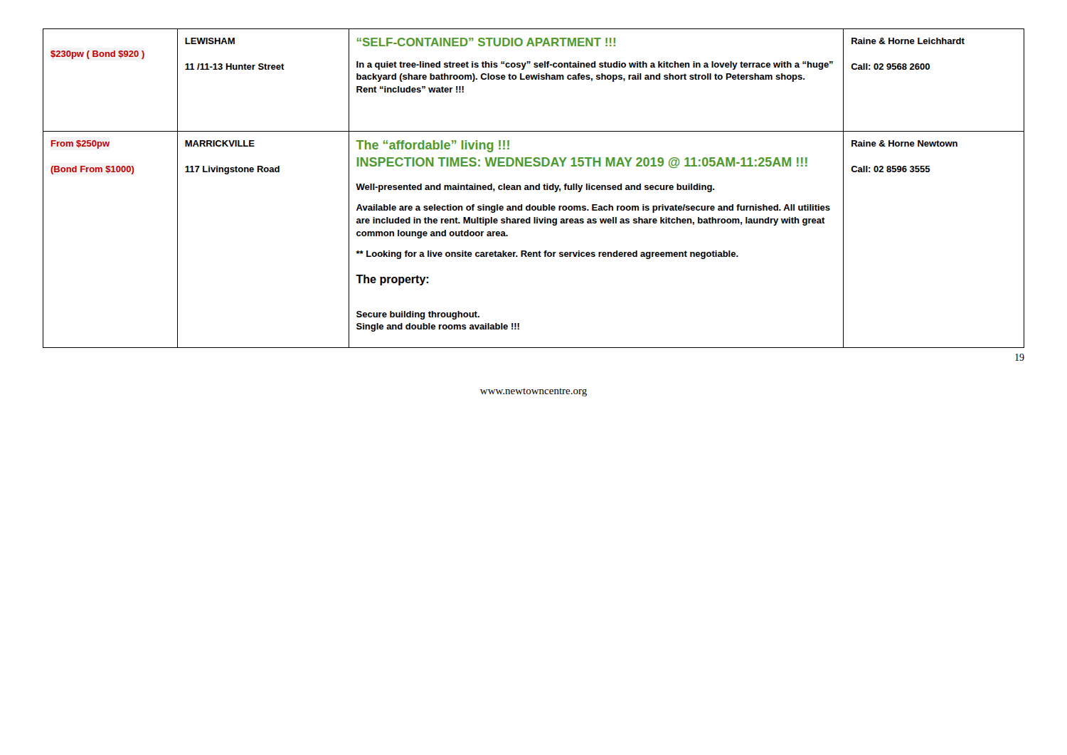| $230pw ( Bond $920 ) | LEWISHAM 11 /11-13 Hunter Street | “SELF-CONTAINED” STUDIO APARTMENT !!! In a quiet tree-lined street is this “cosy” self-contained studio with a kitchen in a lovely terrace with a “huge” backyard (share bathroom). Close to Lewisham cafes, shops, rail and short stroll to Petersham shops. Rent “includes” water !!! | Raine & Horne Leichhardt Call: 02 9568 2600 |
| From $250pw (Bond From $1000) | MARRICKVILLE 117 Livingstone Road | The “affordable” living !!! INSPECTION TIMES: WEDNESDAY 15TH MAY 2019 @ 11:05AM-11:25AM !!! Well-presented and maintained, clean and tidy, fully licensed and secure building. Available are a selection of single and double rooms. Each room is private/secure and furnished. All utilities are included in the rent. Multiple shared living areas as well as share kitchen, bathroom, laundry with great common lounge and outdoor area. ** Looking for a live onsite caretaker. Rent for services rendered agreement negotiable. The property: Secure building throughout. Single and double rooms available !!! | Raine & Horne Newtown Call: 02 8596 3555 |
19
www.newtowncentre.org